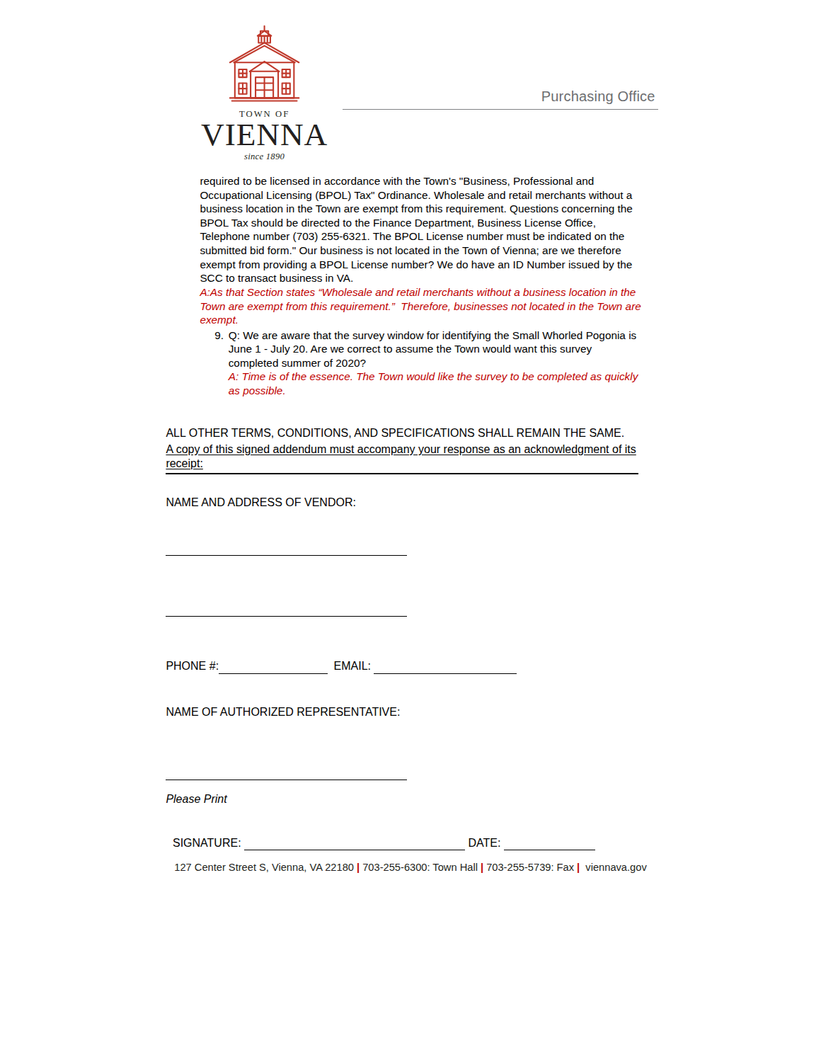TOWN OF
VIENNA
since 1890
Purchasing Office
required to be licensed in accordance with the Town's "Business, Professional and Occupational Licensing (BPOL) Tax" Ordinance. Wholesale and retail merchants without a business location in the Town are exempt from this requirement. Questions concerning the BPOL Tax should be directed to the Finance Department, Business License Office, Telephone number (703) 255-6321. The BPOL License number must be indicated on the submitted bid form." Our business is not located in the Town of Vienna; are we therefore exempt from providing a BPOL License number? We do have an ID Number issued by the SCC to transact business in VA.
A:As that Section states “Wholesale and retail merchants without a business location in the Town are exempt from this requirement.” Therefore, businesses not located in the Town are exempt.
9. Q: We are aware that the survey window for identifying the Small Whorled Pogonia is June 1 - July 20. Are we correct to assume the Town would want this survey completed summer of 2020?
A: Time is of the essence. The Town would like the survey to be completed as quickly as possible.
ALL OTHER TERMS, CONDITIONS, AND SPECIFICATIONS SHALL REMAIN THE SAME.
A copy of this signed addendum must accompany your response as an acknowledgment of its receipt:
NAME AND ADDRESS OF VENDOR:
PHONE #: EMAIL:
NAME OF AUTHORIZED REPRESENTATIVE:
Please Print
SIGNATURE: DATE:
127 Center Street S, Vienna, VA 22180 | 703-255-6300: Town Hall | 703-255-5739: Fax | viennava.gov